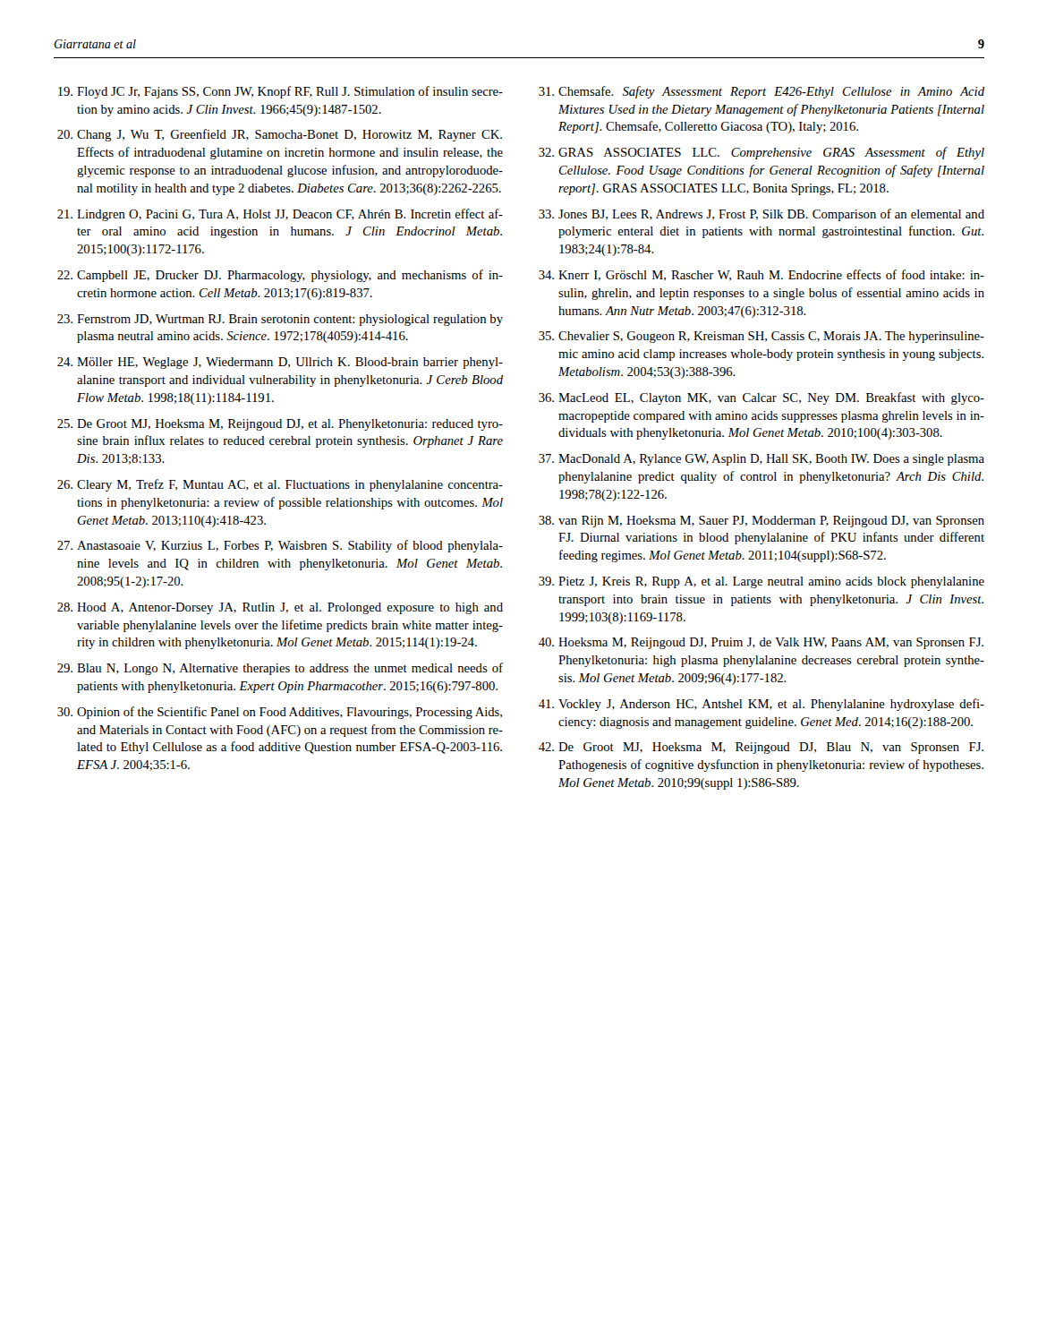Giarratana et al 9
19 Floyd JC Jr, Fajans SS, Conn JW, Knopf RF, Rull J. Stimulation of insulin secretion by amino acids. J Clin Invest. 1966;45(9):1487-1502.
20 Chang J, Wu T, Greenfield JR, Samocha-Bonet D, Horowitz M, Rayner CK. Effects of intraduodenal glutamine on incretin hormone and insulin release, the glycemic response to an intraduodenal glucose infusion, and antropyloroduodenal motility in health and type 2 diabetes. Diabetes Care. 2013;36(8):2262-2265.
21 Lindgren O, Pacini G, Tura A, Holst JJ, Deacon CF, Ahrén B. Incretin effect after oral amino acid ingestion in humans. J Clin Endocrinol Metab. 2015;100(3):1172-1176.
22 Campbell JE, Drucker DJ. Pharmacology, physiology, and mechanisms of incretin hormone action. Cell Metab. 2013;17(6):819-837.
23 Fernstrom JD, Wurtman RJ. Brain serotonin content: physiological regulation by plasma neutral amino acids. Science. 1972;178(4059):414-416.
24 Möller HE, Weglage J, Wiedermann D, Ullrich K. Blood-brain barrier phenylalanine transport and individual vulnerability in phenylketonuria. J Cereb Blood Flow Metab. 1998;18(11):1184-1191.
25 De Groot MJ, Hoeksma M, Reijngoud DJ, et al. Phenylketonuria: reduced tyrosine brain influx relates to reduced cerebral protein synthesis. Orphanet J Rare Dis. 2013;8:133.
26 Cleary M, Trefz F, Muntau AC, et al. Fluctuations in phenylalanine concentrations in phenylketonuria: a review of possible relationships with outcomes. Mol Genet Metab. 2013;110(4):418-423.
27 Anastasoaie V, Kurzius L, Forbes P, Waisbren S. Stability of blood phenylalanine levels and IQ in children with phenylketonuria. Mol Genet Metab. 2008;95(1-2):17-20.
28 Hood A, Antenor-Dorsey JA, Rutlin J, et al. Prolonged exposure to high and variable phenylalanine levels over the lifetime predicts brain white matter integrity in children with phenylketonuria. Mol Genet Metab. 2015;114(1):19-24.
29 Blau N, Longo N, Alternative therapies to address the unmet medical needs of patients with phenylketonuria. Expert Opin Pharmacother. 2015;16(6):797-800.
30 Opinion of the Scientific Panel on Food Additives, Flavourings, Processing Aids, and Materials in Contact with Food (AFC) on a request from the Commission related to Ethyl Cellulose as a food additive Question number EFSA-Q-2003-116. EFSA J. 2004;35:1-6.
31 Chemsafe. Safety Assessment Report E426-Ethyl Cellulose in Amino Acid Mixtures Used in the Dietary Management of Phenylketonuria Patients [Internal Report]. Chemsafe, Colleretto Giacosa (TO), Italy; 2016.
32 GRAS ASSOCIATES LLC. Comprehensive GRAS Assessment of Ethyl Cellulose. Food Usage Conditions for General Recognition of Safety [Internal report]. GRAS ASSOCIATES LLC, Bonita Springs, FL; 2018.
33 Jones BJ, Lees R, Andrews J, Frost P, Silk DB. Comparison of an elemental and polymeric enteral diet in patients with normal gastrointestinal function. Gut. 1983;24(1):78-84.
34 Knerr I, Gröschl M, Rascher W, Rauh M. Endocrine effects of food intake: insulin, ghrelin, and leptin responses to a single bolus of essential amino acids in humans. Ann Nutr Metab. 2003;47(6):312-318.
35 Chevalier S, Gougeon R, Kreisman SH, Cassis C, Morais JA. The hyperinsulinemic amino acid clamp increases whole-body protein synthesis in young subjects. Metabolism. 2004;53(3):388-396.
36 MacLeod EL, Clayton MK, van Calcar SC, Ney DM. Breakfast with glycomacropeptide compared with amino acids suppresses plasma ghrelin levels in individuals with phenylketonuria. Mol Genet Metab. 2010;100(4):303-308.
37 MacDonald A, Rylance GW, Asplin D, Hall SK, Booth IW. Does a single plasma phenylalanine predict quality of control in phenylketonuria? Arch Dis Child. 1998;78(2):122-126.
38van Rijn M, Hoeksma M, Sauer PJ, Modderman P, Reijngoud DJ, van Spronsen FJ. Diurnal variations in blood phenylalanine of PKU infants under different feeding regimes. Mol Genet Metab. 2011;104(suppl):S68-S72.
39 Pietz J, Kreis R, Rupp A, et al. Large neutral amino acids block phenylalanine transport into brain tissue in patients with phenylketonuria. J Clin Invest. 1999;103(8):1169-1178.
40 Hoeksma M, Reijngoud DJ, Pruim J, de Valk HW, Paans AM, van Spronsen FJ. Phenylketonuria: high plasma phenylalanine decreases cerebral protein synthesis. Mol Genet Metab. 2009;96(4):177-182.
41 Vockley J, Anderson HC, Antshel KM, et al. Phenylalanine hydroxylase deficiency: diagnosis and management guideline. Genet Med. 2014;16(2):188-200.
42 De Groot MJ, Hoeksma M, Reijngoud DJ, Blau N, van Spronsen FJ. Pathogenesis of cognitive dysfunction in phenylketonuria: review of hypotheses. Mol Genet Metab. 2010;99(suppl 1):S86-S89.